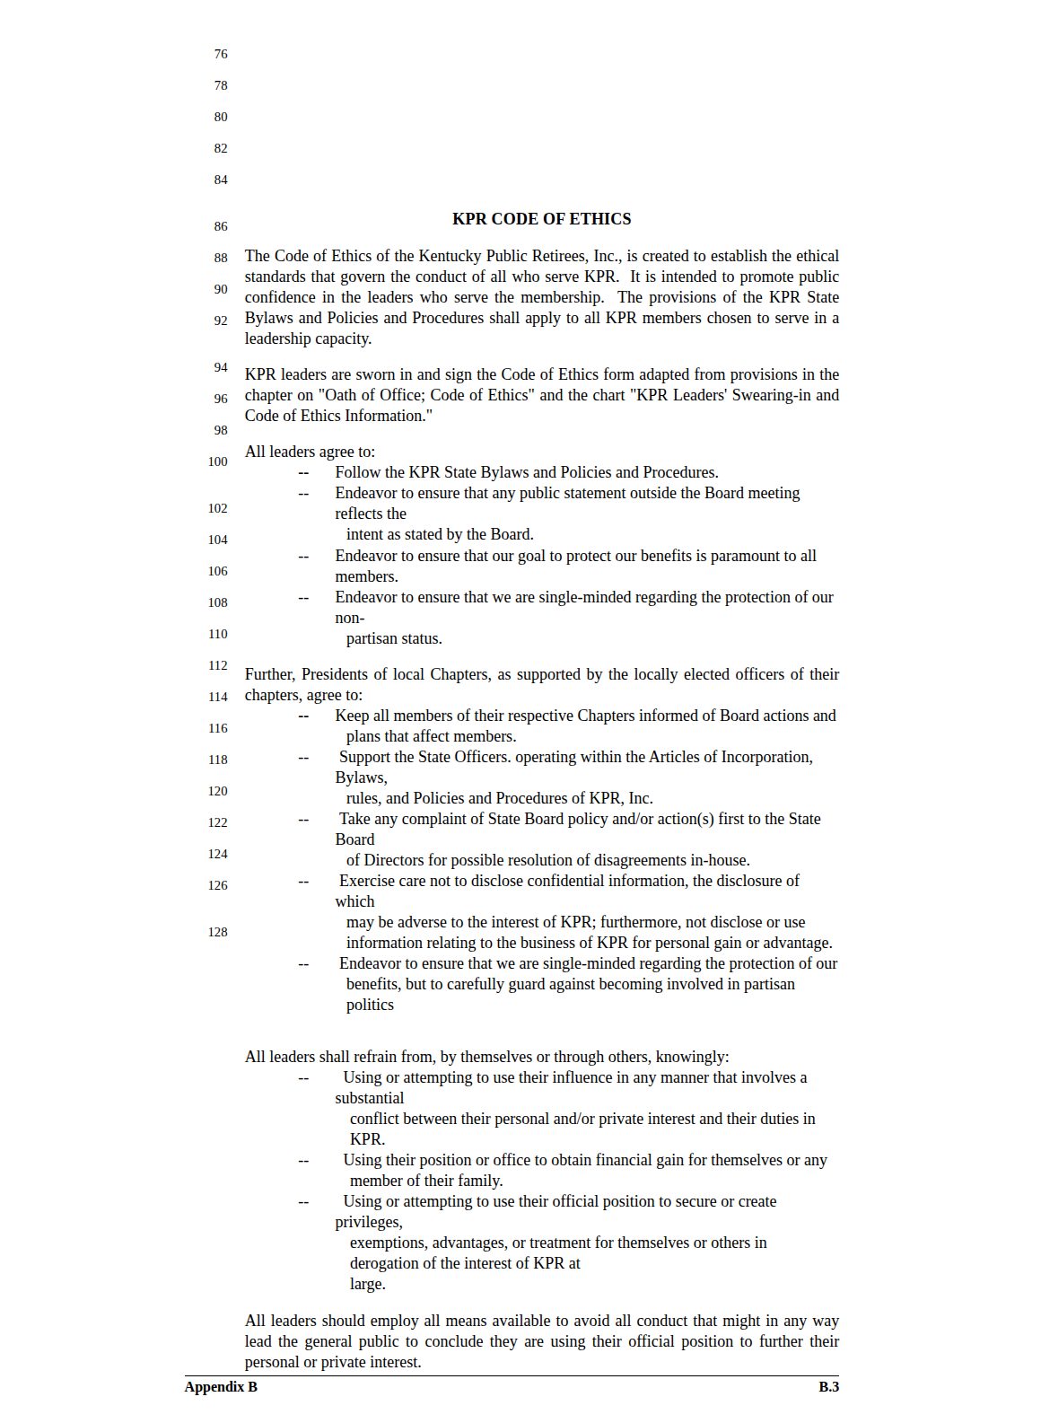76 78 80 82 84 86 88 90 92 94 96 98 100 102 104 106 108 110 112 114 116 118 120 122 124 126 128
KPR CODE OF ETHICS
The Code of Ethics of the Kentucky Public Retirees, Inc., is created to establish the ethical standards that govern the conduct of all who serve KPR. It is intended to promote public confidence in the leaders who serve the membership. The provisions of the KPR State Bylaws and Policies and Procedures shall apply to all KPR members chosen to serve in a leadership capacity.
KPR leaders are sworn in and sign the Code of Ethics form adapted from provisions in the chapter on "Oath of Office; Code of Ethics" and the chart "KPR Leaders' Swearing-in and Code of Ethics Information."
All leaders agree to:
--Follow the KPR State Bylaws and Policies and Procedures.
--Endeavor to ensure that any public statement outside the Board meeting reflects the
intent as stated by the Board.
--Endeavor to ensure that our goal to protect our benefits is paramount to all members.
--Endeavor to ensure that we are single-minded regarding the protection of our non-
partisan status.
Further, Presidents of local Chapters, as supported by the locally elected officers of their chapters, agree to:
--Keep all members of their respective Chapters informed of Board actions and
plans that affect members.
-- Support the State Officers. operating within the Articles of Incorporation, Bylaws,
rules, and Policies and Procedures of KPR, Inc.
-- Take any complaint of State Board policy and/or action(s) first to the State Board
of Directors for possible resolution of disagreements in-house.
-- Exercise care not to disclose confidential information, the disclosure of which
may be adverse to the interest of KPR; furthermore, not disclose or use
information relating to the business of KPR for personal gain or advantage.
-- Endeavor to ensure that we are single-minded regarding the protection of our
benefits, but to carefully guard against becoming involved in partisan politics
All leaders shall refrain from, by themselves or through others, knowingly:
-- Using or attempting to use their influence in any manner that involves a substantial
conflict between their personal and/or private interest and their duties in KPR.
-- Using their position or office to obtain financial gain for themselves or any
member of their family.
-- Using or attempting to use their official position to secure or create privileges,
exemptions, advantages, or treatment for themselves or others in derogation of the interest of KPR at
large.
All leaders should employ all means available to avoid all conduct that might in any way lead the general public to conclude they are using their official position to further their personal or private interest.
Appendix B B.3